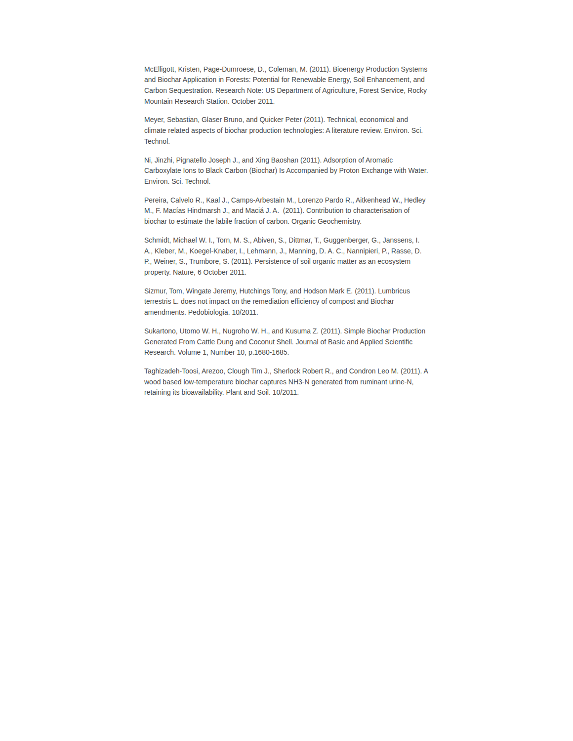McElligott, Kristen, Page-Dumroese, D., Coleman, M. (2011). Bioenergy Production Systems and Biochar Application in Forests: Potential for Renewable Energy, Soil Enhancement, and Carbon Sequestration. Research Note: US Department of Agriculture, Forest Service, Rocky Mountain Research Station. October 2011.
Meyer, Sebastian, Glaser Bruno, and Quicker Peter (2011). Technical, economical and climate related aspects of biochar production technologies: A literature review. Environ. Sci. Technol.
Ni, Jinzhi, Pignatello Joseph J., and Xing Baoshan (2011). Adsorption of Aromatic Carboxylate Ions to Black Carbon (Biochar) Is Accompanied by Proton Exchange with Water. Environ. Sci. Technol.
Pereira, Calvelo R., Kaal J., Camps-Arbestain M., Lorenzo Pardo R., Aitkenhead W., Hedley M., F. Macías Hindmarsh J., and Maciá J. A. (2011). Contribution to characterisation of biochar to estimate the labile fraction of carbon. Organic Geochemistry.
Schmidt, Michael W. I., Torn, M. S., Abiven, S., Dittmar, T., Guggenberger, G., Janssens, I. A., Kleber, M., Koegel-Knaber, I., Lehmann, J., Manning, D. A. C., Nannipieri, P., Rasse, D. P., Weiner, S., Trumbore, S. (2011). Persistence of soil organic matter as an ecosystem property. Nature, 6 October 2011.
Sizmur, Tom, Wingate Jeremy, Hutchings Tony, and Hodson Mark E. (2011). Lumbricus terrestris L. does not impact on the remediation efficiency of compost and Biochar amendments. Pedobiologia. 10/2011.
Sukartono, Utomo W. H., Nugroho W. H., and Kusuma Z. (2011). Simple Biochar Production Generated From Cattle Dung and Coconut Shell. Journal of Basic and Applied Scientific Research. Volume 1, Number 10, p.1680-1685.
Taghizadeh-Toosi, Arezoo, Clough Tim J., Sherlock Robert R., and Condron Leo M. (2011). A wood based low-temperature biochar captures NH3-N generated from ruminant urine-N, retaining its bioavailability. Plant and Soil. 10/2011.